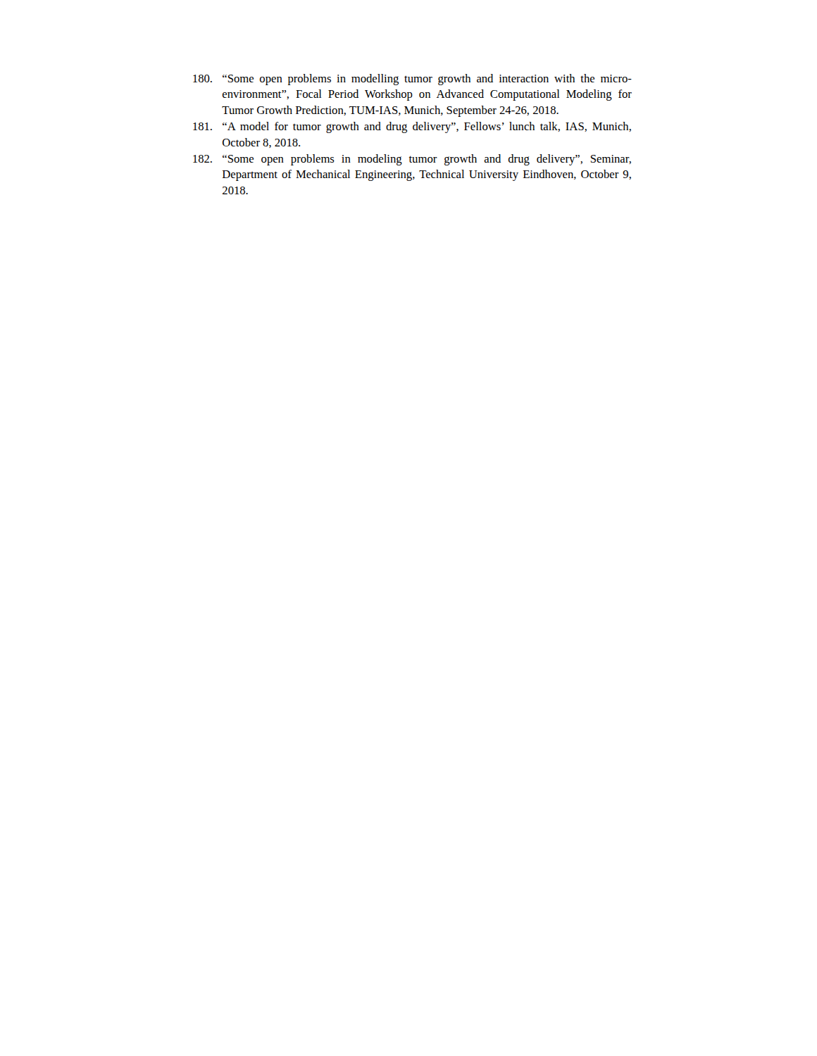180.“Some open problems in modelling tumor growth and interaction with the micro-environment”, Focal Period Workshop on Advanced Computational Modeling for Tumor Growth Prediction, TUM-IAS, Munich, September 24-26, 2018.
181.“A model for tumor growth and drug delivery”, Fellows’ lunch talk, IAS, Munich, October 8, 2018.
182.“Some open problems in modeling tumor growth and drug delivery”, Seminar, Department of Mechanical Engineering, Technical University Eindhoven, October 9, 2018.